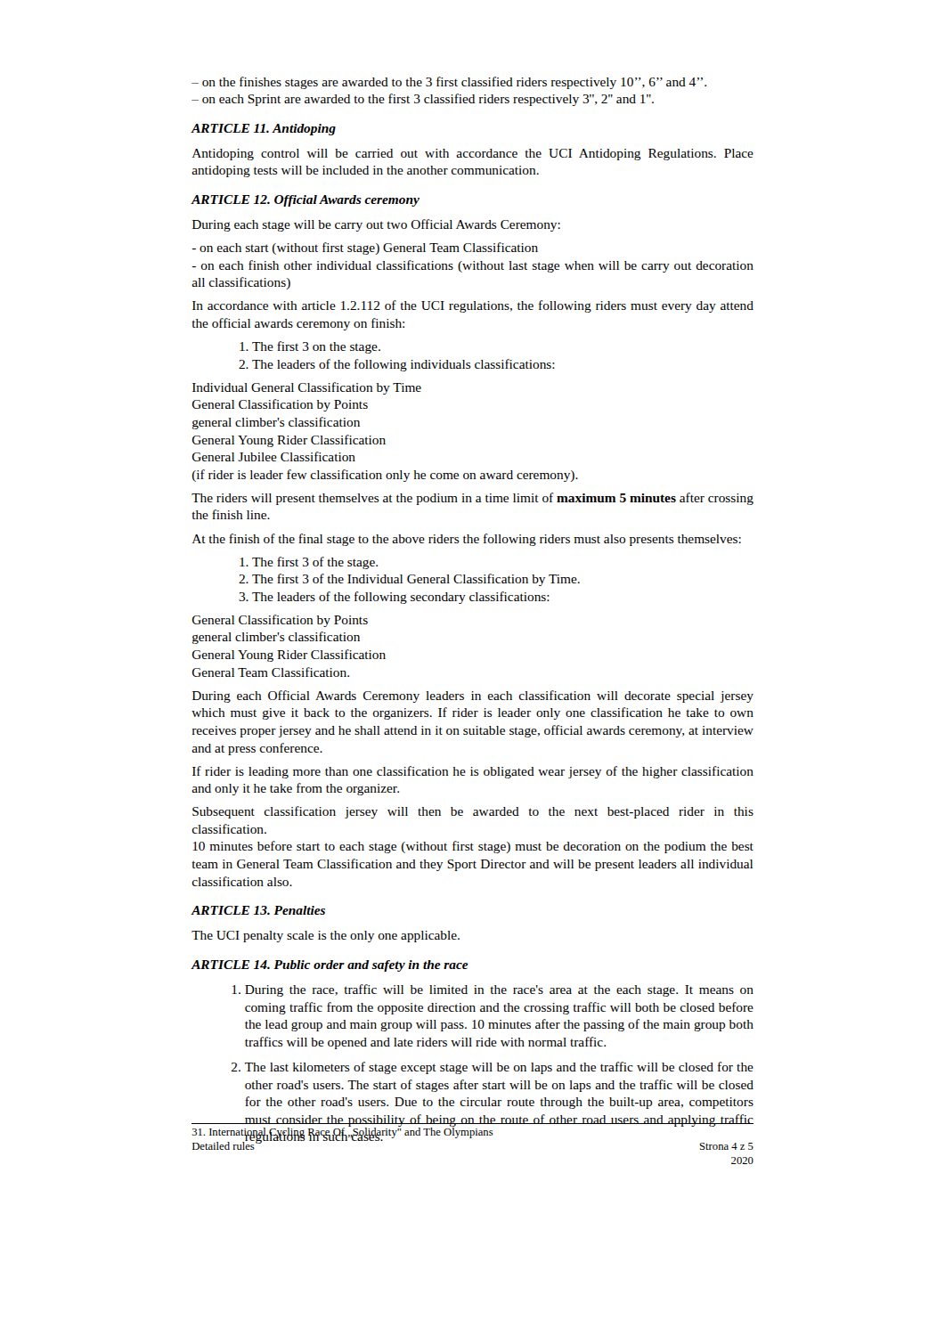– on the finishes stages are awarded to the 3 first classified riders respectively 10’’, 6’’ and 4’’.
– on each Sprint are awarded to the first 3 classified riders respectively 3'', 2'' and 1''.
ARTICLE 11. Antidoping
Antidoping control will be carried out with accordance the UCI Antidoping Regulations. Place antidoping tests will be included in the another communication.
ARTICLE 12. Official Awards ceremony
During each stage will be carry out two Official Awards Ceremony:
- on each start (without first stage) General Team Classification
- on each finish other individual classifications (without last stage when will be carry out decoration all classifications)
In accordance with article 1.2.112 of the UCI regulations, the following riders must every day attend the official awards ceremony on finish:
1. The first 3 on the stage.
2. The leaders of the following individuals classifications:
Individual General Classification by Time
General Classification by Points
general climber's classification
General Young Rider Classification
General Jubilee Classification
(if rider is leader few classification only he come on award ceremony).
The riders will present themselves at the podium in a time limit of maximum 5 minutes after crossing the finish line.
At the finish of the final stage to the above riders the following riders must also presents themselves:
1. The first 3 of the stage.
2. The first 3 of the Individual General Classification by Time.
3. The leaders of the following secondary classifications:
General Classification by Points
general climber's classification
General Young Rider Classification
General Team Classification.
During each Official Awards Ceremony leaders in each classification will decorate special jersey which must give it back to the organizers. If rider is leader only one classification he take to own receives proper jersey and he shall attend in it on suitable stage, official awards ceremony, at interview and at press conference.
If rider is leading more than one classification he is obligated wear jersey of the higher classification and only it he take from the organizer.
Subsequent classification jersey will then be awarded to the next best-placed rider in this classification.
10 minutes before start to each stage (without first stage) must be decoration on the podium the best team in General Team Classification and they Sport Director and will be present leaders all individual classification also.
ARTICLE 13. Penalties
The UCI penalty scale is the only one applicable.
ARTICLE 14. Public order and safety in the race
During the race, traffic will be limited in the race's area at the each stage. It means on coming traffic from the opposite direction and the crossing traffic will both be closed before the lead group and main group will pass. 10 minutes after the passing of the main group both traffics will be opened and late riders will ride with normal traffic.
The last kilometers of stage except stage will be on laps and the traffic will be closed for the other road's users. The start of stages after start will be on laps and the traffic will be closed for the other road's users. Due to the circular route through the built-up area, competitors must consider the possibility of being on the route of other road users and applying traffic regulations in such cases.
31. International Cycling Race Of „Solidarity" and The Olympians Detailed rules
Strona 4 z 5 2020